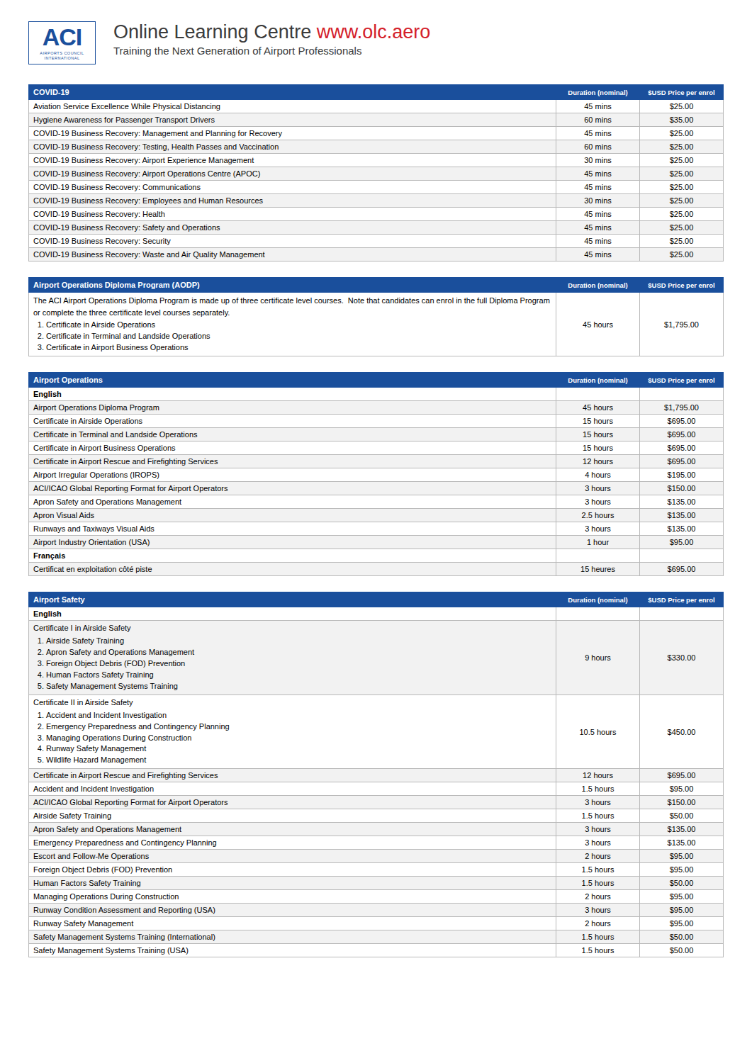ACI
AIRPORTS COUNCIL
INTERNATIONAL
Online Learning Centre www.olc.aero
Training the Next Generation of Airport Professionals
| COVID-19 | Duration (nominal) | $USD Price per enrol |
| --- | --- | --- |
| Aviation Service Excellence While Physical Distancing | 45 mins | $25.00 |
| Hygiene Awareness for Passenger Transport Drivers | 60 mins | $35.00 |
| COVID-19 Business Recovery: Management and Planning for Recovery | 45 mins | $25.00 |
| COVID-19 Business Recovery: Testing, Health Passes and Vaccination | 60 mins | $25.00 |
| COVID-19 Business Recovery: Airport Experience Management | 30 mins | $25.00 |
| COVID-19 Business Recovery: Airport Operations Centre (APOC) | 45 mins | $25.00 |
| COVID-19 Business Recovery: Communications | 45 mins | $25.00 |
| COVID-19 Business Recovery: Employees and Human Resources | 30 mins | $25.00 |
| COVID-19 Business Recovery: Health | 45 mins | $25.00 |
| COVID-19 Business Recovery: Safety and Operations | 45 mins | $25.00 |
| COVID-19 Business Recovery: Security | 45 mins | $25.00 |
| COVID-19 Business Recovery: Waste and Air Quality Management | 45 mins | $25.00 |
| Airport Operations Diploma Program (AODP) | Duration (nominal) | $USD Price per enrol |
| --- | --- | --- |
| The ACI Airport Operations Diploma Program is made up of three certificate level courses. Note that candidates can enrol in the full Diploma Program or complete the three certificate level courses separately. Certificate in Airside Operations Certificate in Terminal and Landside Operations Certificate in Airport Business Operations | 45 hours | $1,795.00 |
| Airport Operations | Duration (nominal) | $USD Price per enrol |
| --- | --- | --- |
| English | | |
| Airport Operations Diploma Program | 45 hours | $1,795.00 |
| Certificate in Airside Operations | 15 hours | $695.00 |
| Certificate in Terminal and Landside Operations | 15 hours | $695.00 |
| Certificate in Airport Business Operations | 15 hours | $695.00 |
| Certificate in Airport Rescue and Firefighting Services | 12 hours | $695.00 |
| Airport Irregular Operations (IROPS) | 4 hours | $195.00 |
| ACI/ICAO Global Reporting Format for Airport Operators | 3 hours | $150.00 |
| Apron Safety and Operations Management | 3 hours | $135.00 |
| Apron Visual Aids | 2.5 hours | $135.00 |
| Runways and Taxiways Visual Aids | 3 hours | $135.00 |
| Airport Industry Orientation (USA) | 1 hour | $95.00 |
| Français | | |
| Certificat en exploitation côté piste | 15 heures | $695.00 |
| Airport Safety | Duration (nominal) | $USD Price per enrol |
| --- | --- | --- |
| English | | |
| Certificate I in Airside Safety Airside Safety Training Apron Safety and Operations Management Foreign Object Debris (FOD) Prevention Human Factors Safety Training Safety Management Systems Training | 9 hours | $330.00 |
| Certificate II in Airside Safety Accident and Incident Investigation Emergency Preparedness and Contingency Planning Managing Operations During Construction Runway Safety Management Wildlife Hazard Management | 10.5 hours | $450.00 |
| Certificate in Airport Rescue and Firefighting Services | 12 hours | $695.00 |
| Accident and Incident Investigation | 1.5 hours | $95.00 |
| ACI/ICAO Global Reporting Format for Airport Operators | 3 hours | $150.00 |
| Airside Safety Training | 1.5 hours | $50.00 |
| Apron Safety and Operations Management | 3 hours | $135.00 |
| Emergency Preparedness and Contingency Planning | 3 hours | $135.00 |
| Escort and Follow-Me Operations | 2 hours | $95.00 |
| Foreign Object Debris (FOD) Prevention | 1.5 hours | $95.00 |
| Human Factors Safety Training | 1.5 hours | $50.00 |
| Managing Operations During Construction | 2 hours | $95.00 |
| Runway Condition Assessment and Reporting (USA) | 3 hours | $95.00 |
| Runway Safety Management | 2 hours | $95.00 |
| Safety Management Systems Training (International) | 1.5 hours | $50.00 |
| Safety Management Systems Training (USA) | 1.5 hours | $50.00 |